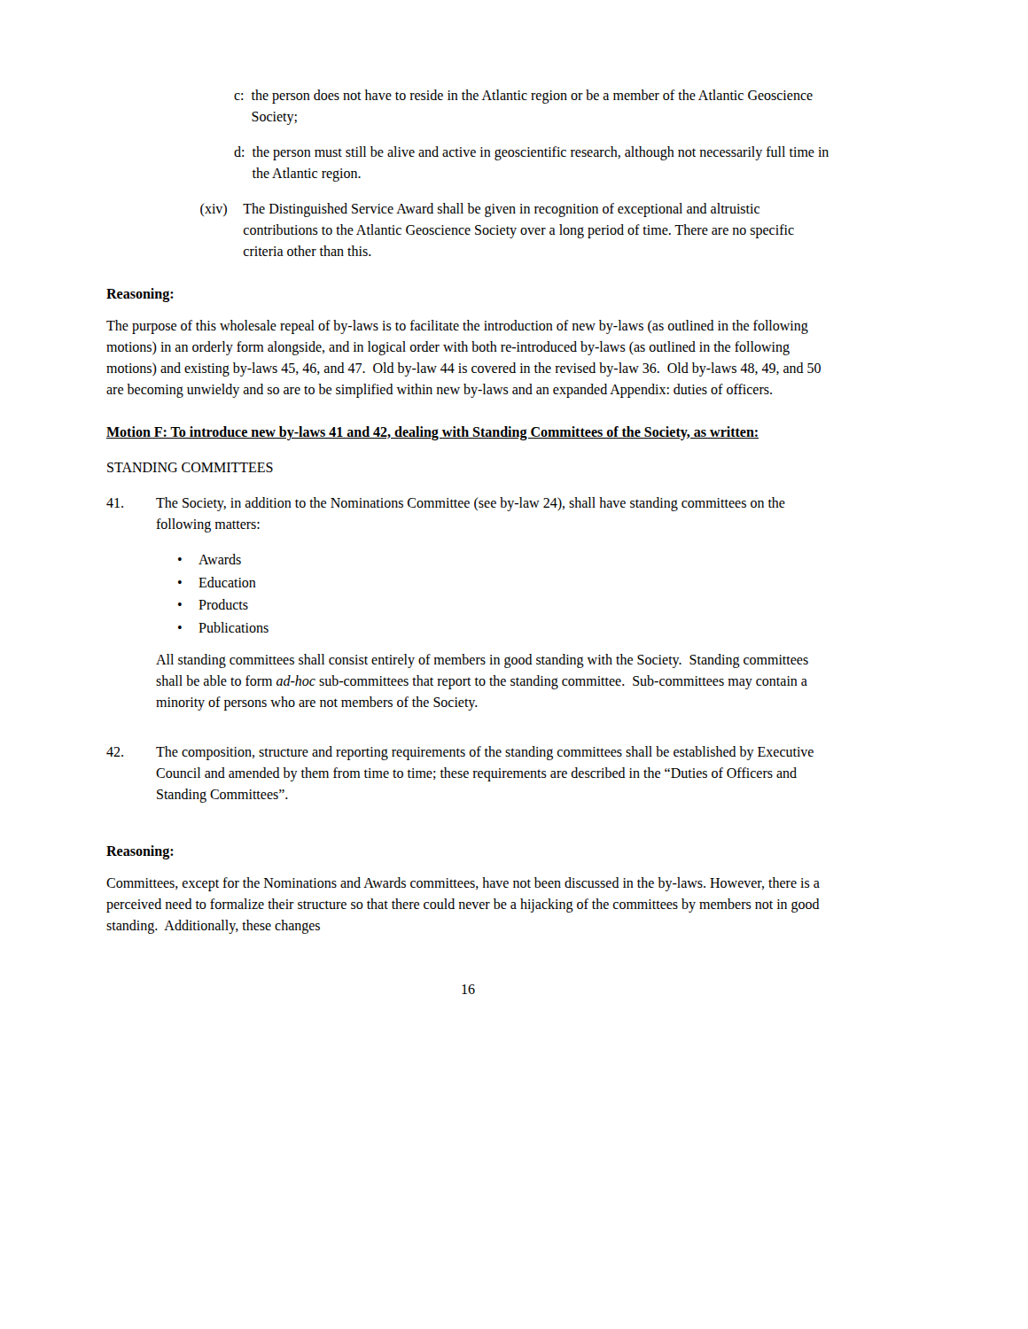c: the person does not have to reside in the Atlantic region or be a member of the Atlantic Geoscience Society;
d: the person must still be alive and active in geoscientific research, although not necessarily full time in the Atlantic region.
(xiv) The Distinguished Service Award shall be given in recognition of exceptional and altruistic contributions to the Atlantic Geoscience Society over a long period of time. There are no specific criteria other than this.
Reasoning:
The purpose of this wholesale repeal of by-laws is to facilitate the introduction of new by-laws (as outlined in the following motions) in an orderly form alongside, and in logical order with both re-introduced by-laws (as outlined in the following motions) and existing by-laws 45, 46, and 47. Old by-law 44 is covered in the revised by-law 36. Old by-laws 48, 49, and 50 are becoming unwieldy and so are to be simplified within new by-laws and an expanded Appendix: duties of officers.
Motion F: To introduce new by-laws 41 and 42, dealing with Standing Committees of the Society, as written:
STANDING COMMITTEES
41.
The Society, in addition to the Nominations Committee (see by-law 24), shall have standing committees on the following matters:
Awards
Education
Products
Publications
All standing committees shall consist entirely of members in good standing with the Society. Standing committees shall be able to form ad-hoc sub-committees that report to the standing committee. Sub-committees may contain a minority of persons who are not members of the Society.
42.
The composition, structure and reporting requirements of the standing committees shall be established by Executive Council and amended by them from time to time; these requirements are described in the “Duties of Officers and Standing Committees”.
Reasoning:
Committees, except for the Nominations and Awards committees, have not been discussed in the by-laws. However, there is a perceived need to formalize their structure so that there could never be a hijacking of the committees by members not in good standing. Additionally, these changes
16